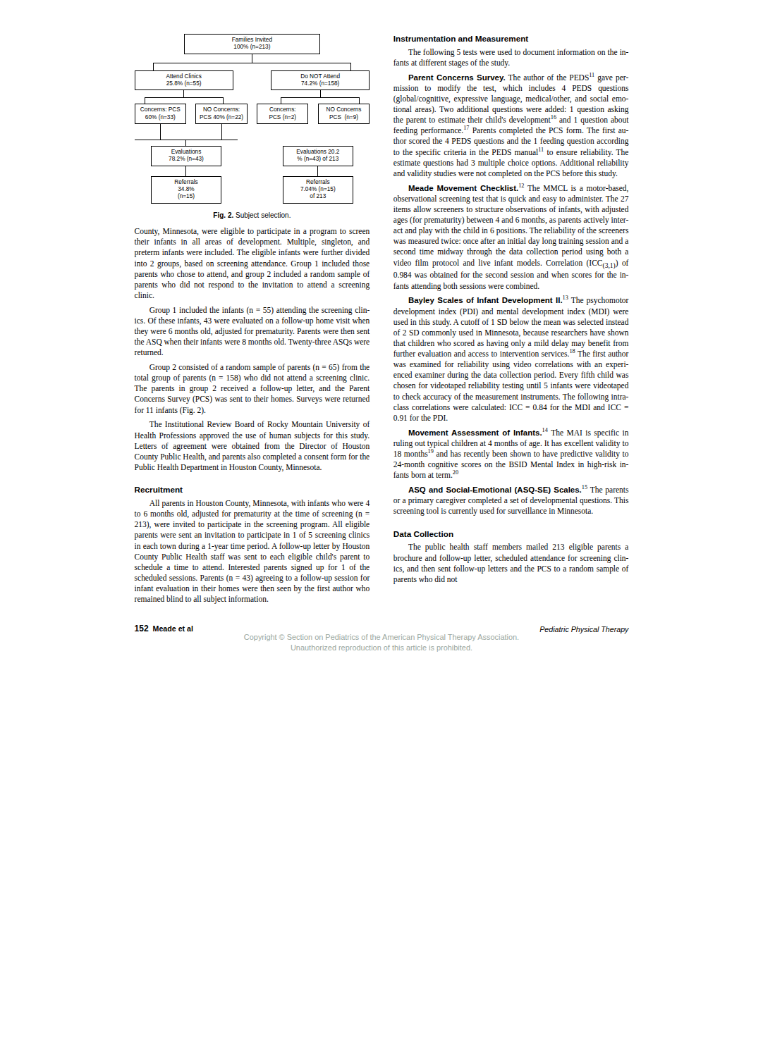Families Invited
100% (n=213)
Attend Clinics
25.8% (n=55)
Do NOT Attend
74.2% (n=158)
Concerns: PCS
60% (n=33)
NO Concerns:
PCS 40% (n=22)
Concerns:
PCS (n=2)
NO Concerns
PCS (n=9)
Evaluations
78.2% (n=43)
Evaluations 20.2
% (n=43) of 213
Referrals
34.8%
(n=15)
Referrals
7.04% (n=15)
of 213
Fig. 2. Subject selection.
County, Minnesota, were eligible to participate in a program to screen their infants in all areas of development. Multiple, singleton, and preterm infants were included. The eligible infants were further divided into 2 groups, based on screening attendance. Group 1 included those parents who chose to attend, and group 2 included a random sample of parents who did not respond to the invitation to attend a screening clinic.
Group 1 included the infants (n = 55) attending the screening clinics. Of these infants, 43 were evaluated on a follow-up home visit when they were 6 months old, adjusted for prematurity. Parents were then sent the ASQ when their infants were 8 months old. Twenty-three ASQs were returned.
Group 2 consisted of a random sample of parents (n = 65) from the total group of parents (n = 158) who did not attend a screening clinic. The parents in group 2 received a follow-up letter, and the Parent Concerns Survey (PCS) was sent to their homes. Surveys were returned for 11 infants (Fig. 2).
The Institutional Review Board of Rocky Mountain University of Health Professions approved the use of human subjects for this study. Letters of agreement were obtained from the Director of Houston County Public Health, and parents also completed a consent form for the Public Health Department in Houston County, Minnesota.
Recruitment
All parents in Houston County, Minnesota, with infants who were 4 to 6 months old, adjusted for prematurity at the time of screening (n = 213), were invited to participate in the screening program. All eligible parents were sent an invitation to participate in 1 of 5 screening clinics in each town during a 1-year time period. A follow-up letter by Houston County Public Health staff was sent to each eligible child's parent to schedule a time to attend. Interested parents signed up for 1 of the scheduled sessions. Parents (n = 43) agreeing to a follow-up session for infant evaluation in their homes were then seen by the first author who remained blind to all subject information.
Instrumentation and Measurement
The following 5 tests were used to document information on the infants at different stages of the study.
Parent Concerns Survey. The author of the PEDS11 gave permission to modify the test, which includes 4 PEDS questions (global/cognitive, expressive language, medical/other, and social emotional areas). Two additional questions were added: 1 question asking the parent to estimate their child's development16 and 1 question about feeding performance.17 Parents completed the PCS form. The first author scored the 4 PEDS questions and the 1 feeding question according to the specific criteria in the PEDS manual11 to ensure reliability. The estimate questions had 3 multiple choice options. Additional reliability and validity studies were not completed on the PCS before this study.
Meade Movement Checklist.12 The MMCL is a motor-based, observational screening test that is quick and easy to administer. The 27 items allow screeners to structure observations of infants, with adjusted ages (for prematurity) between 4 and 6 months, as parents actively interact and play with the child in 6 positions. The reliability of the screeners was measured twice: once after an initial day long training session and a second time midway through the data collection period using both a video film protocol and live infant models. Correlation (ICC(3,1)) of 0.984 was obtained for the second session and when scores for the infants attending both sessions were combined.
Bayley Scales of Infant Development II.13 The psychomotor development index (PDI) and mental development index (MDI) were used in this study. A cutoff of 1 SD below the mean was selected instead of 2 SD commonly used in Minnesota, because researchers have shown that children who scored as having only a mild delay may benefit from further evaluation and access to intervention services.18 The first author was examined for reliability using video correlations with an experienced examiner during the data collection period. Every fifth child was chosen for videotaped reliability testing until 5 infants were videotaped to check accuracy of the measurement instruments. The following intraclass correlations were calculated: ICC = 0.84 for the MDI and ICC = 0.91 for the PDI.
Movement Assessment of Infants.14 The MAI is specific in ruling out typical children at 4 months of age. It has excellent validity to 18 months19 and has recently been shown to have predictive validity to 24-month cognitive scores on the BSID Mental Index in high-risk infants born at term.20
ASQ and Social-Emotional (ASQ-SE) Scales.15 The parents or a primary caregiver completed a set of developmental questions. This screening tool is currently used for surveillance in Minnesota.
Data Collection
The public health staff members mailed 213 eligible parents a brochure and follow-up letter, scheduled attendance for screening clinics, and then sent follow-up letters and the PCS to a random sample of parents who did not
152 Meade et al
Pediatric Physical Therapy
Copyright © Section on Pediatrics of the American Physical Therapy Association. Unauthorized reproduction of this article is prohibited.